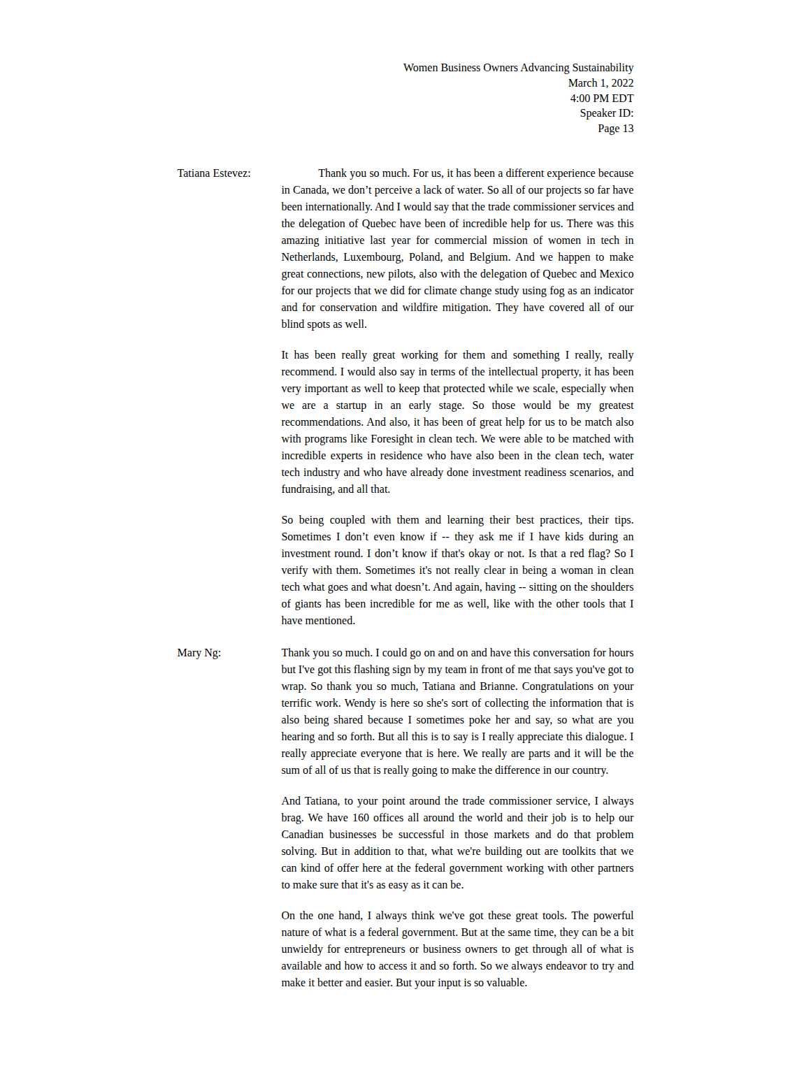Women Business Owners Advancing Sustainability
March 1, 2022
4:00 PM EDT
Speaker ID:
Page 13
Tatiana Estevez:
Thank you so much. For us, it has been a different experience because in Canada, we don’t perceive a lack of water. So all of our projects so far have been internationally. And I would say that the trade commissioner services and the delegation of Quebec have been of incredible help for us. There was this amazing initiative last year for commercial mission of women in tech in Netherlands, Luxembourg, Poland, and Belgium. And we happen to make great connections, new pilots, also with the delegation of Quebec and Mexico for our projects that we did for climate change study using fog as an indicator and for conservation and wildfire mitigation. They have covered all of our blind spots as well.
It has been really great working for them and something I really, really recommend. I would also say in terms of the intellectual property, it has been very important as well to keep that protected while we scale, especially when we are a startup in an early stage. So those would be my greatest recommendations. And also, it has been of great help for us to be match also with programs like Foresight in clean tech. We were able to be matched with incredible experts in residence who have also been in the clean tech, water tech industry and who have already done investment readiness scenarios, and fundraising, and all that.
So being coupled with them and learning their best practices, their tips. Sometimes I don’t even know if -- they ask me if I have kids during an investment round. I don’t know if that's okay or not. Is that a red flag? So I verify with them. Sometimes it's not really clear in being a woman in clean tech what goes and what doesn’t. And again, having -- sitting on the shoulders of giants has been incredible for me as well, like with the other tools that I have mentioned.
Mary Ng:
Thank you so much. I could go on and on and have this conversation for hours but I've got this flashing sign by my team in front of me that says you've got to wrap. So thank you so much, Tatiana and Brianne. Congratulations on your terrific work. Wendy is here so she's sort of collecting the information that is also being shared because I sometimes poke her and say, so what are you hearing and so forth. But all this is to say is I really appreciate this dialogue. I really appreciate everyone that is here. We really are parts and it will be the sum of all of us that is really going to make the difference in our country.
And Tatiana, to your point around the trade commissioner service, I always brag. We have 160 offices all around the world and their job is to help our Canadian businesses be successful in those markets and do that problem solving. But in addition to that, what we're building out are toolkits that we can kind of offer here at the federal government working with other partners to make sure that it's as easy as it can be.
On the one hand, I always think we've got these great tools. The powerful nature of what is a federal government. But at the same time, they can be a bit unwieldy for entrepreneurs or business owners to get through all of what is available and how to access it and so forth. So we always endeavor to try and make it better and easier. But your input is so valuable.